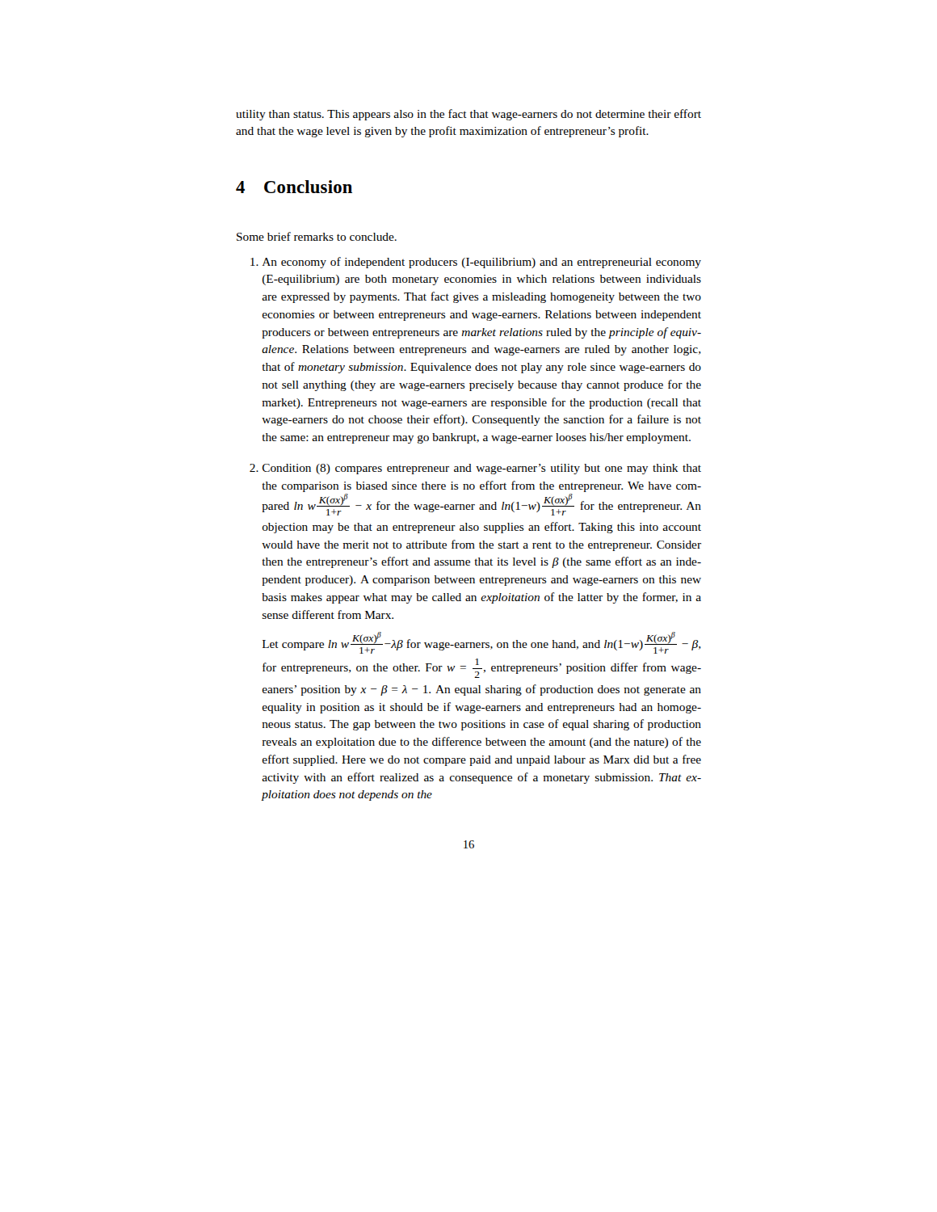utility than status. This appears also in the fact that wage-earners do not determine their effort and that the wage level is given by the profit maximization of entrepreneur’s profit.
4 Conclusion
Some brief remarks to conclude.
An economy of independent producers (I-equilibrium) and an entrepreneurial economy (E-equilibrium) are both monetary economies in which relations between individuals are expressed by payments. That fact gives a misleading homogeneity between the two economies or between entrepreneurs and wage-earners. Relations between independent producers or between entrepreneurs are market relations ruled by the principle of equivalence. Relations between entrepreneurs and wage-earners are ruled by another logic, that of monetary submission. Equivalence does not play any role since wage-earners do not sell anything (they are wage-earners precisely because thay cannot produce for the market). Entrepreneurs not wage-earners are responsible for the production (recall that wage-earners do not choose their effort). Consequently the sanction for a failure is not the same: an entrepreneur may go bankrupt, a wage-earner looses his/her employment.
Condition (8) compares entrepreneur and wage-earner’s utility but one may think that the comparison is biased since there is no effort from the entrepreneur. We have compared ln w K(σx)β 1+r − x for the wage-earner and ln(1−w)K(σx)β 1+r for the entrepreneur. An objection may be that an entrepreneur also supplies an effort. Taking this into account would have the merit not to attribute from the start a rent to the entrepreneur. Consider then the entrepreneur’s effort and assume that its level is β (the same effort as an independent producer). A comparison between entrepreneurs and wage-earners on this new basis makes appear what may be called an exploitation of the latter by the former, in a sense different from Marx.
Let compare ln w K(σx)β 1+r−λβ for wage-earners, on the one hand, and ln(1−w)K(σx)β 1+r − β, for entrepreneurs, on the other. For w = 12, entrepreneurs’ position differ from wage-eaners’ position by x − β = λ − 1. An equal sharing of production does not generate an equality in position as it should be if wage-earners and entrepreneurs had an homogeneous status. The gap between the two positions in case of equal sharing of production reveals an exploitation due to the difference between the amount (and the nature) of the effort supplied. Here we do not compare paid and unpaid labour as Marx did but a free activity with an effort realized as a consequence of a monetary submission. That exploitation does not depends on the
16